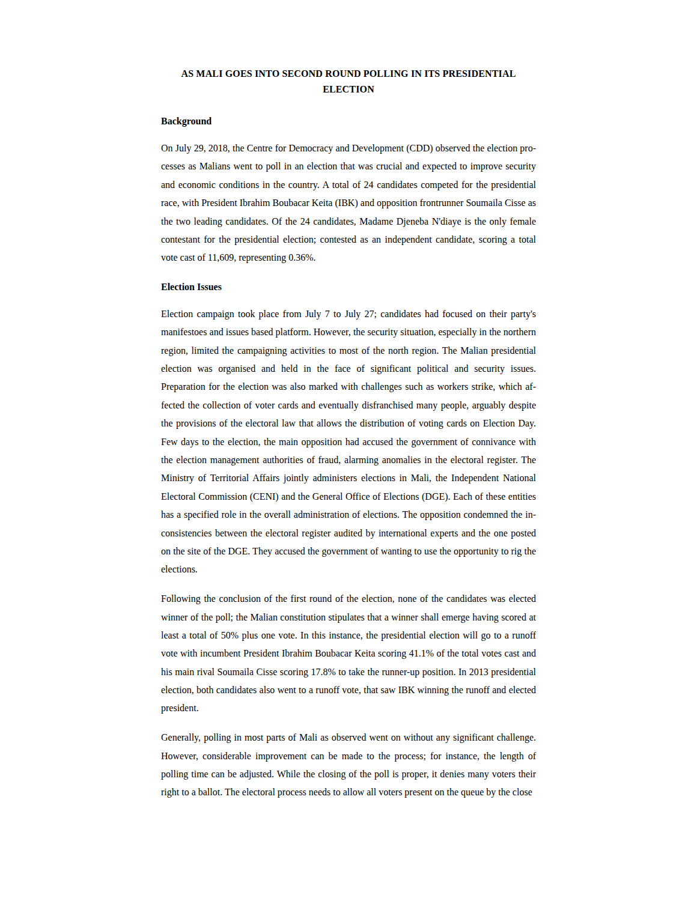As Mali Goes Into Second Round Polling In Its Presidential Election
Background
On July 29, 2018, the Centre for Democracy and Development (CDD) observed the election processes as Malians went to poll in an election that was crucial and expected to improve security and economic conditions in the country. A total of 24 candidates competed for the presidential race, with President Ibrahim Boubacar Keita (IBK) and opposition frontrunner Soumaila Cisse as the two leading candidates. Of the 24 candidates, Madame Djeneba N'diaye is the only female contestant for the presidential election; contested as an independent candidate, scoring a total vote cast of 11,609, representing 0.36%.
Election Issues
Election campaign took place from July 7 to July 27; candidates had focused on their party's manifestoes and issues based platform. However, the security situation, especially in the northern region, limited the campaigning activities to most of the north region. The Malian presidential election was organised and held in the face of significant political and security issues. Preparation for the election was also marked with challenges such as workers strike, which affected the collection of voter cards and eventually disfranchised many people, arguably despite the provisions of the electoral law that allows the distribution of voting cards on Election Day. Few days to the election, the main opposition had accused the government of connivance with the election management authorities of fraud, alarming anomalies in the electoral register. The Ministry of Territorial Affairs jointly administers elections in Mali, the Independent National Electoral Commission (CENI) and the General Office of Elections (DGE). Each of these entities has a specified role in the overall administration of elections. The opposition condemned the inconsistencies between the electoral register audited by international experts and the one posted on the site of the DGE. They accused the government of wanting to use the opportunity to rig the elections.
Following the conclusion of the first round of the election, none of the candidates was elected winner of the poll; the Malian constitution stipulates that a winner shall emerge having scored at least a total of 50% plus one vote. In this instance, the presidential election will go to a runoff vote with incumbent President Ibrahim Boubacar Keita scoring 41.1% of the total votes cast and his main rival Soumaila Cisse scoring 17.8% to take the runner-up position. In 2013 presidential election, both candidates also went to a runoff vote, that saw IBK winning the runoff and elected president.
Generally, polling in most parts of Mali as observed went on without any significant challenge. However, considerable improvement can be made to the process; for instance, the length of polling time can be adjusted. While the closing of the poll is proper, it denies many voters their right to a ballot. The electoral process needs to allow all voters present on the queue by the close